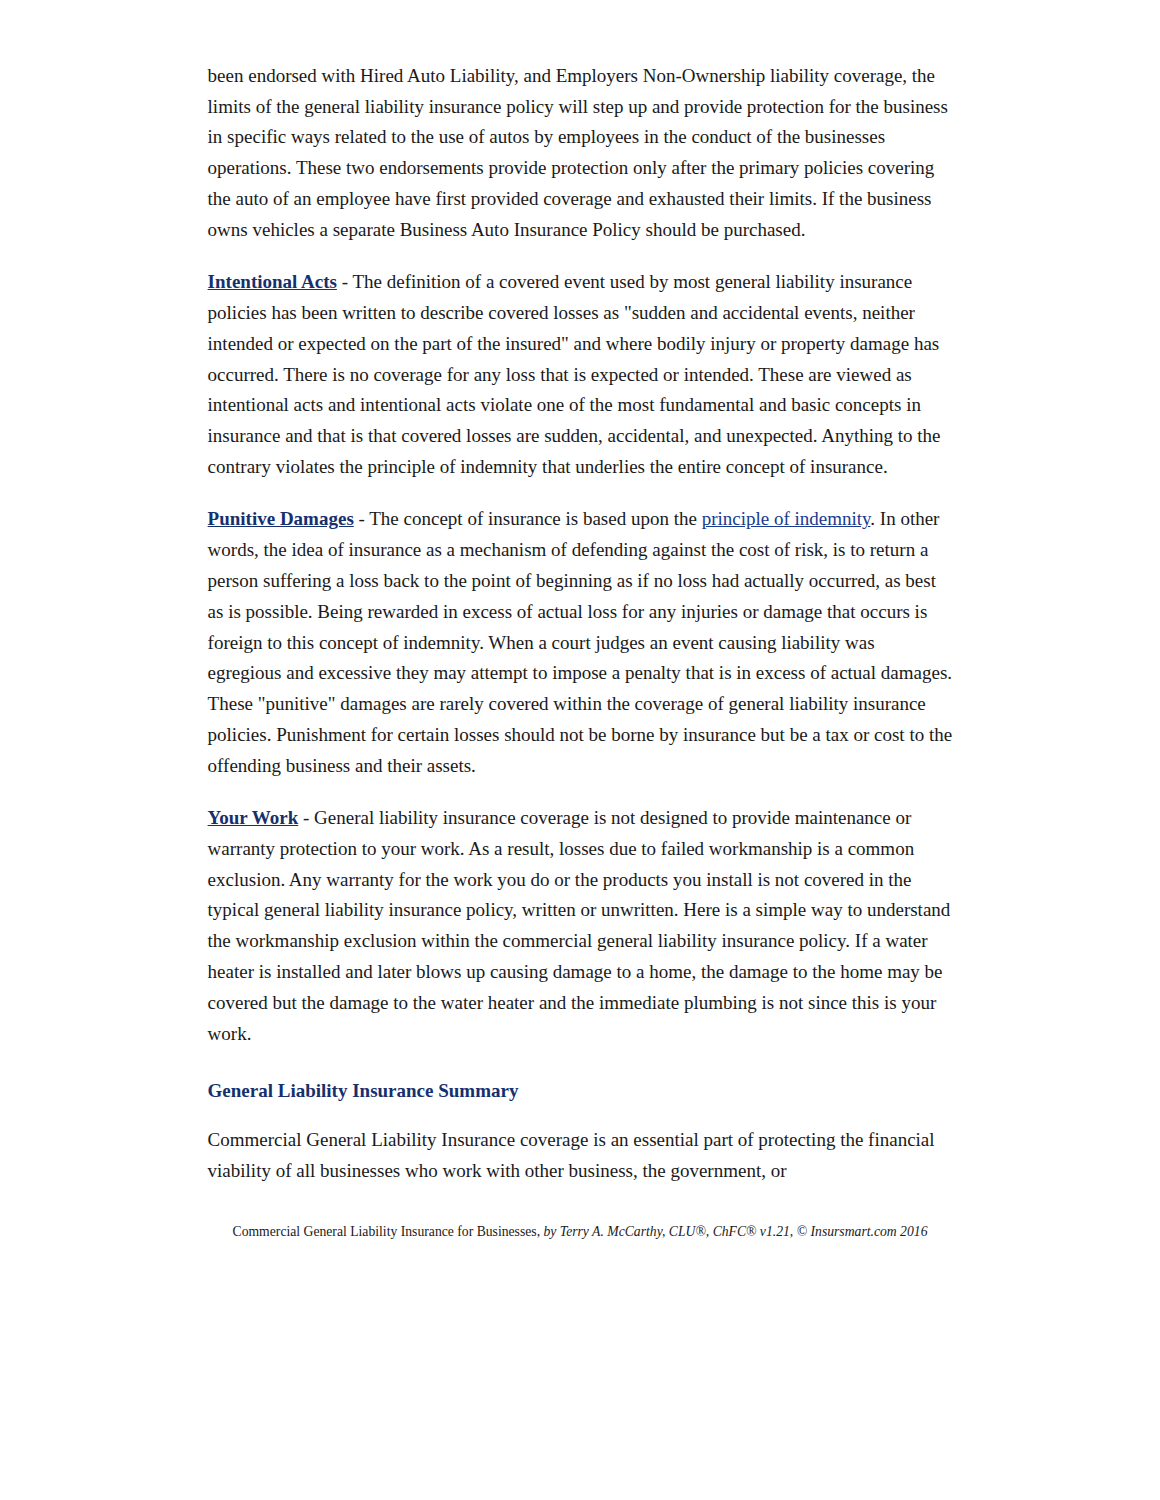been endorsed with Hired Auto Liability, and Employers Non-Ownership liability coverage, the limits of the general liability insurance policy will step up and provide protection for the business in specific ways related to the use of autos by employees in the conduct of the businesses operations. These two endorsements provide protection only after the primary policies covering the auto of an employee have first provided coverage and exhausted their limits. If the business owns vehicles a separate Business Auto Insurance Policy should be purchased.
Intentional Acts - The definition of a covered event used by most general liability insurance policies has been written to describe covered losses as "sudden and accidental events, neither intended or expected on the part of the insured" and where bodily injury or property damage has occurred. There is no coverage for any loss that is expected or intended. These are viewed as intentional acts and intentional acts violate one of the most fundamental and basic concepts in insurance and that is that covered losses are sudden, accidental, and unexpected. Anything to the contrary violates the principle of indemnity that underlies the entire concept of insurance.
Punitive Damages - The concept of insurance is based upon the principle of indemnity. In other words, the idea of insurance as a mechanism of defending against the cost of risk, is to return a person suffering a loss back to the point of beginning as if no loss had actually occurred, as best as is possible. Being rewarded in excess of actual loss for any injuries or damage that occurs is foreign to this concept of indemnity. When a court judges an event causing liability was egregious and excessive they may attempt to impose a penalty that is in excess of actual damages. These "punitive" damages are rarely covered within the coverage of general liability insurance policies. Punishment for certain losses should not be borne by insurance but be a tax or cost to the offending business and their assets.
Your Work - General liability insurance coverage is not designed to provide maintenance or warranty protection to your work. As a result, losses due to failed workmanship is a common exclusion. Any warranty for the work you do or the products you install is not covered in the typical general liability insurance policy, written or unwritten. Here is a simple way to understand the workmanship exclusion within the commercial general liability insurance policy. If a water heater is installed and later blows up causing damage to a home, the damage to the home may be covered but the damage to the water heater and the immediate plumbing is not since this is your work.
General Liability Insurance Summary
Commercial General Liability Insurance coverage is an essential part of protecting the financial viability of all businesses who work with other business, the government, or
Commercial General Liability Insurance for Businesses, by Terry A. McCarthy, CLU®, ChFC® v1.21, © Insursmart.com 2016